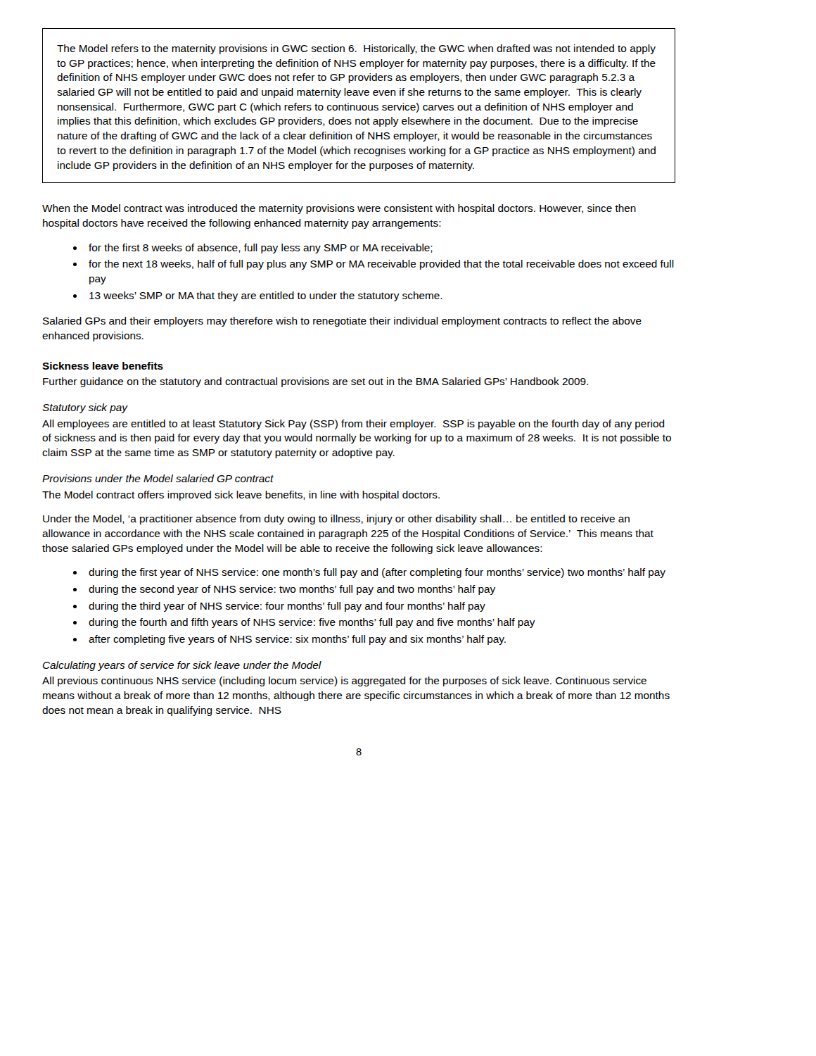The Model refers to the maternity provisions in GWC section 6. Historically, the GWC when drafted was not intended to apply to GP practices; hence, when interpreting the definition of NHS employer for maternity pay purposes, there is a difficulty. If the definition of NHS employer under GWC does not refer to GP providers as employers, then under GWC paragraph 5.2.3 a salaried GP will not be entitled to paid and unpaid maternity leave even if she returns to the same employer. This is clearly nonsensical. Furthermore, GWC part C (which refers to continuous service) carves out a definition of NHS employer and implies that this definition, which excludes GP providers, does not apply elsewhere in the document. Due to the imprecise nature of the drafting of GWC and the lack of a clear definition of NHS employer, it would be reasonable in the circumstances to revert to the definition in paragraph 1.7 of the Model (which recognises working for a GP practice as NHS employment) and include GP providers in the definition of an NHS employer for the purposes of maternity.
When the Model contract was introduced the maternity provisions were consistent with hospital doctors. However, since then hospital doctors have received the following enhanced maternity pay arrangements:
for the first 8 weeks of absence, full pay less any SMP or MA receivable;
for the next 18 weeks, half of full pay plus any SMP or MA receivable provided that the total receivable does not exceed full pay
13 weeks’ SMP or MA that they are entitled to under the statutory scheme.
Salaried GPs and their employers may therefore wish to renegotiate their individual employment contracts to reflect the above enhanced provisions.
Sickness leave benefits
Further guidance on the statutory and contractual provisions are set out in the BMA Salaried GPs’ Handbook 2009.
Statutory sick pay
All employees are entitled to at least Statutory Sick Pay (SSP) from their employer. SSP is payable on the fourth day of any period of sickness and is then paid for every day that you would normally be working for up to a maximum of 28 weeks. It is not possible to claim SSP at the same time as SMP or statutory paternity or adoptive pay.
Provisions under the Model salaried GP contract
The Model contract offers improved sick leave benefits, in line with hospital doctors.
Under the Model, ‘a practitioner absence from duty owing to illness, injury or other disability shall… be entitled to receive an allowance in accordance with the NHS scale contained in paragraph 225 of the Hospital Conditions of Service.’ This means that those salaried GPs employed under the Model will be able to receive the following sick leave allowances:
during the first year of NHS service: one month’s full pay and (after completing four months’ service) two months’ half pay
during the second year of NHS service: two months’ full pay and two months’ half pay
during the third year of NHS service: four months’ full pay and four months’ half pay
during the fourth and fifth years of NHS service: five months’ full pay and five months’ half pay
after completing five years of NHS service: six months’ full pay and six months’ half pay.
Calculating years of service for sick leave under the Model
All previous continuous NHS service (including locum service) is aggregated for the purposes of sick leave. Continuous service means without a break of more than 12 months, although there are specific circumstances in which a break of more than 12 months does not mean a break in qualifying service. NHS
8